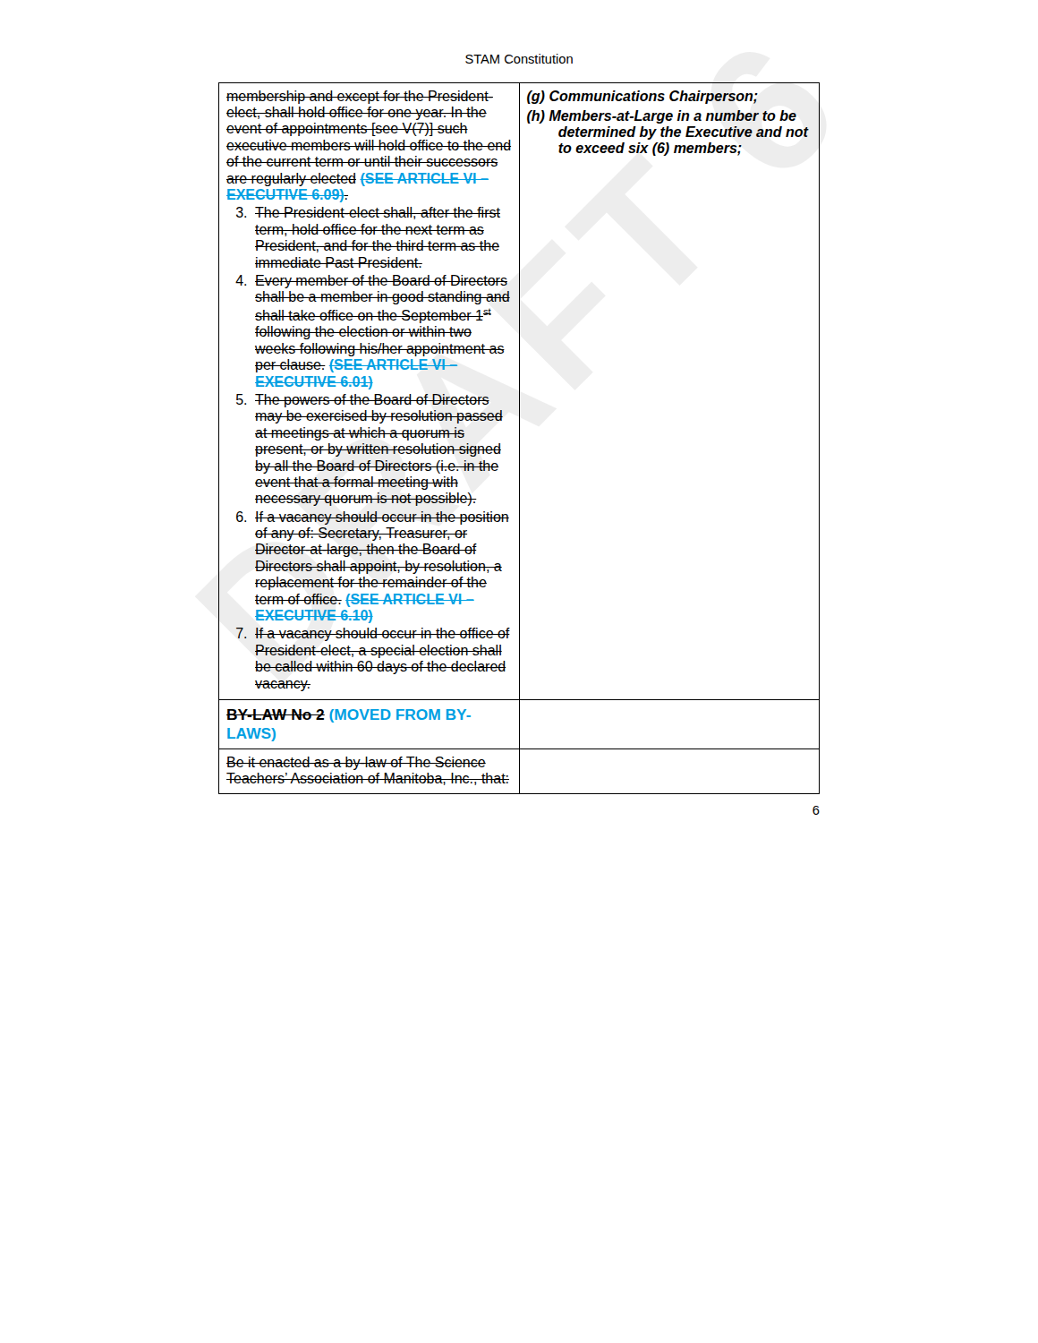DRAFT 6
STAM Constitution
| membership and except for the President-elect, shall hold office for one year. In the event of appointments [see V(7)] such executive members will hold office to the end of the current term or until their successors are regularly elected (SEE ARTICLE VI – EXECUTIVE 6.09) . The President-elect shall, after the first term, hold office for the next term as President, and for the third term as the immediate Past President. Every member of the Board of Directors shall be a member in good standing and shall take office on the September 1 st following the election or within two weeks following his/her appointment as per clause. (SEE ARTICLE VI – EXECUTIVE 6.01) The powers of the Board of Directors may be exercised by resolution passed at meetings at which a quorum is present, or by written resolution signed by all the Board of Directors (i.e. in the event that a formal meeting with necessary quorum is not possible). If a vacancy should occur in the position of any of: Secretary, Treasurer, or Director-at-large, then the Board of Directors shall appoint, by resolution, a replacement for the remainder of the term of office. (SEE ARTICLE VI – EXECUTIVE 6.10) If a vacancy should occur in the office of President-elect, a special election shall be called within 60 days of the declared vacancy. | (g) Communications Chairperson; (h) Members-at-Large in a number to be determined by the Executive and not to exceed six (6) members; |
| BY-LAW No 2 (MOVED FROM BY-LAWS) | |
| Be it enacted as a by-law of The Science Teachers’ Association of Manitoba, Inc., that: | |
6